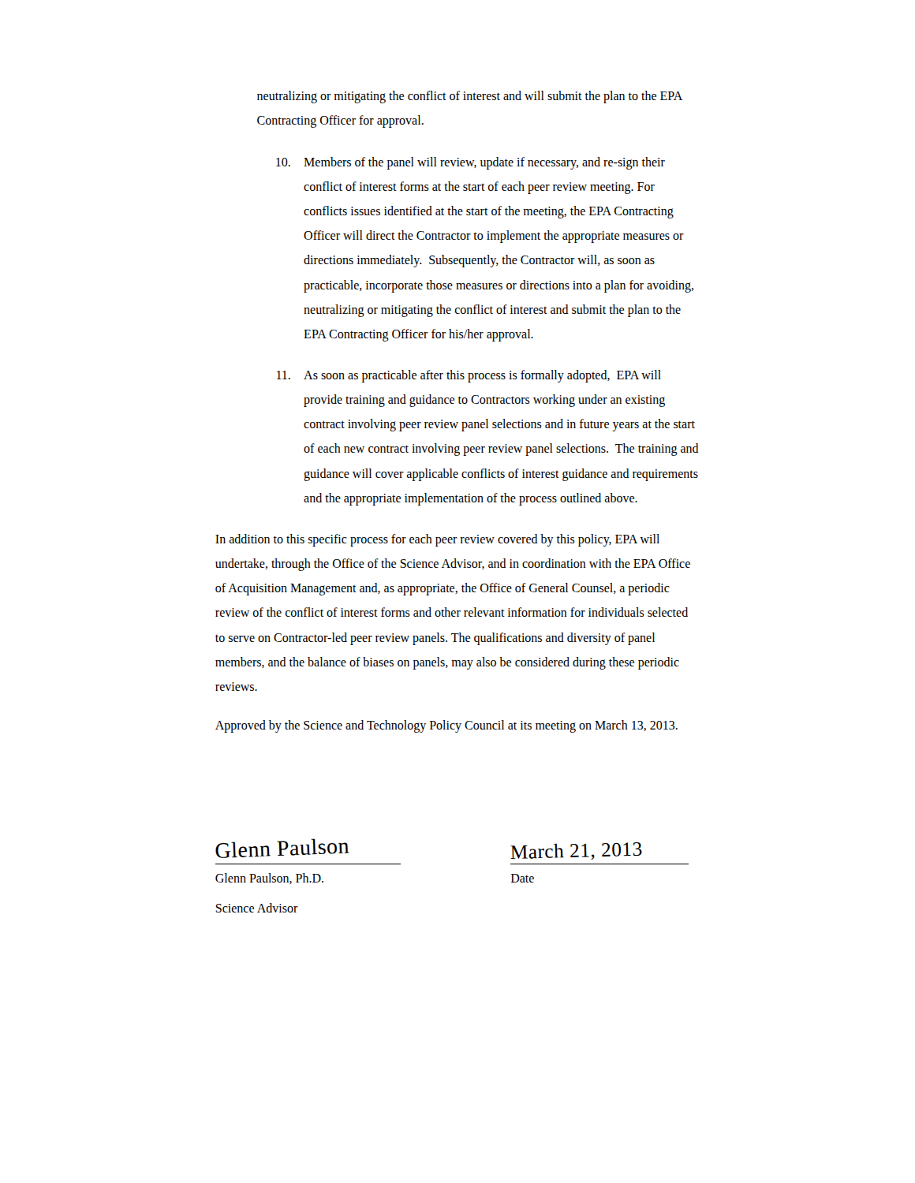neutralizing or mitigating the conflict of interest and will submit the plan to the EPA Contracting Officer for approval.
10. Members of the panel will review, update if necessary, and re-sign their conflict of interest forms at the start of each peer review meeting. For conflicts issues identified at the start of the meeting, the EPA Contracting Officer will direct the Contractor to implement the appropriate measures or directions immediately. Subsequently, the Contractor will, as soon as practicable, incorporate those measures or directions into a plan for avoiding, neutralizing or mitigating the conflict of interest and submit the plan to the EPA Contracting Officer for his/her approval.
11. As soon as practicable after this process is formally adopted, EPA will provide training and guidance to Contractors working under an existing contract involving peer review panel selections and in future years at the start of each new contract involving peer review panel selections. The training and guidance will cover applicable conflicts of interest guidance and requirements and the appropriate implementation of the process outlined above.
In addition to this specific process for each peer review covered by this policy, EPA will undertake, through the Office of the Science Advisor, and in coordination with the EPA Office of Acquisition Management and, as appropriate, the Office of General Counsel, a periodic review of the conflict of interest forms and other relevant information for individuals selected to serve on Contractor-led peer review panels. The qualifications and diversity of panel members, and the balance of biases on panels, may also be considered during these periodic reviews.
Approved by the Science and Technology Policy Council at its meeting on March 13, 2013.
Glenn Paulson
March 21, 2013
Glenn Paulson, Ph.D.
Science Advisor
Date